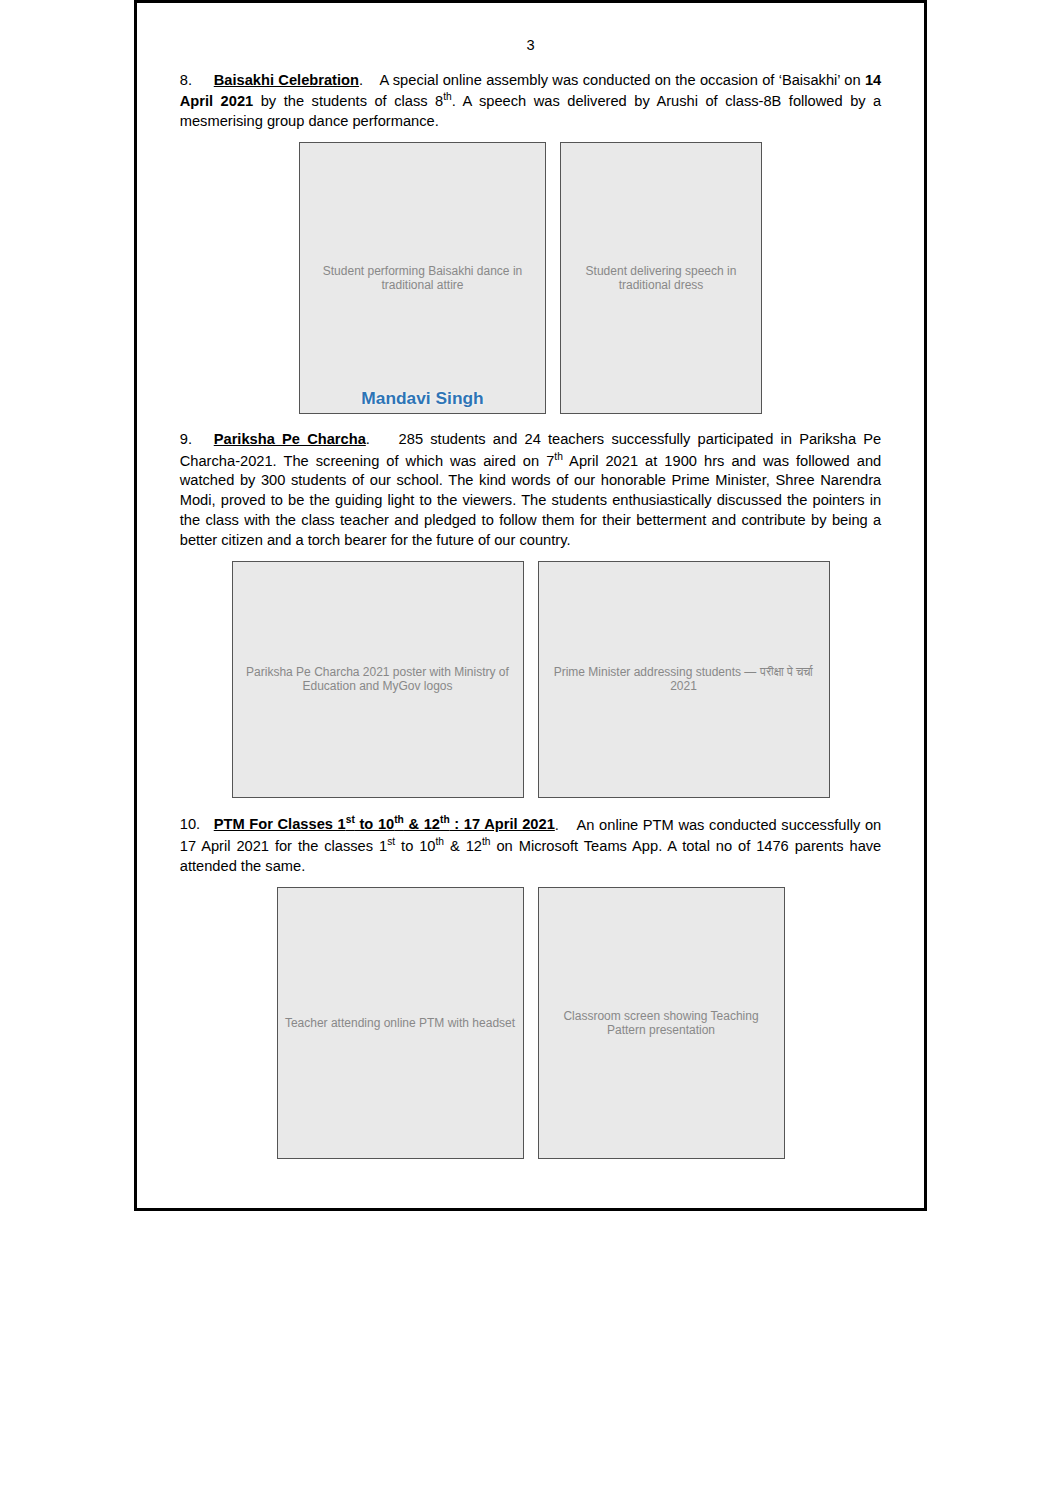3
8. Baisakhi Celebration. A special online assembly was conducted on the occasion of ‘Baisakhi’ on 14 April 2021 by the students of class 8th. A speech was delivered by Arushi of class-8B followed by a mesmerising group dance performance.
Student performing Baisakhi dance in traditional attire
Mandavi Singh
Student delivering speech in traditional dress
9. Pariksha Pe Charcha. 285 students and 24 teachers successfully participated in Pariksha Pe Charcha-2021. The screening of which was aired on 7th April 2021 at 1900 hrs and was followed and watched by 300 students of our school. The kind words of our honorable Prime Minister, Shree Narendra Modi, proved to be the guiding light to the viewers. The students enthusiastically discussed the pointers in the class with the class teacher and pledged to follow them for their betterment and contribute by being a better citizen and a torch bearer for the future of our country.
Pariksha Pe Charcha 2021 poster with Ministry of Education and MyGov logos
Prime Minister addressing students — परीक्षा पे चर्चा 2021
10. PTM For Classes 1st to 10th & 12th : 17 April 2021. An online PTM was conducted successfully on 17 April 2021 for the classes 1st to 10th & 12th on Microsoft Teams App. A total no of 1476 parents have attended the same.
Teacher attending online PTM with headset
Classroom screen showing Teaching Pattern presentation